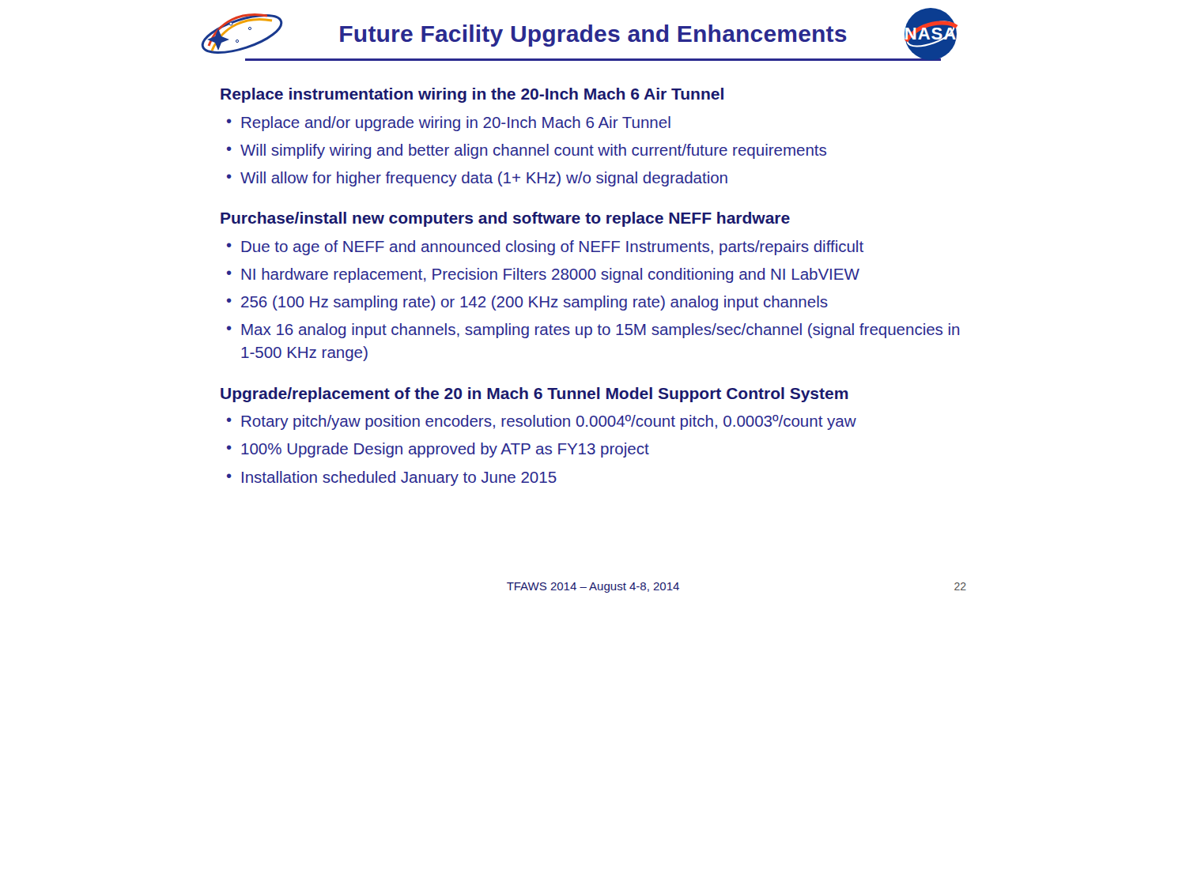Future Facility Upgrades and Enhancements
NASA
Replace instrumentation wiring in the 20-Inch Mach 6 Air Tunnel
Replace and/or upgrade wiring in 20-Inch Mach 6 Air Tunnel
Will simplify wiring and better align channel count with current/future requirements
Will allow for higher frequency data (1+ KHz) w/o signal degradation
Purchase/install new computers and software to replace NEFF hardware
Due to age of NEFF and announced closing of NEFF Instruments, parts/repairs difficult
NI hardware replacement, Precision Filters 28000 signal conditioning and NI LabVIEW
256 (100 Hz sampling rate) or 142 (200 KHz sampling rate) analog input channels
Max 16 analog input channels, sampling rates up to 15M samples/sec/channel (signal frequencies in 1-500 KHz range)
Upgrade/replacement of the 20 in Mach 6 Tunnel Model Support Control System
Rotary pitch/yaw position encoders, resolution 0.0004º/count pitch, 0.0003º/count yaw
100% Upgrade Design approved by ATP as FY13 project
Installation scheduled January to June 2015
TFAWS 2014 – August 4-8, 2014
22